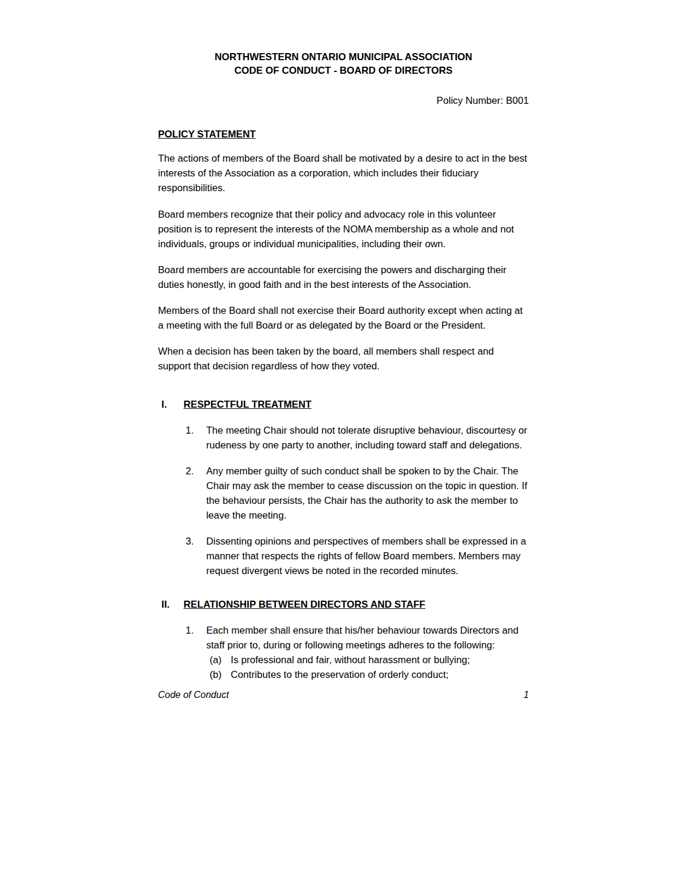NORTHWESTERN ONTARIO MUNICIPAL ASSOCIATION CODE OF CONDUCT - BOARD OF DIRECTORS
Policy Number: B001
POLICY STATEMENT
The actions of members of the Board shall be motivated by a desire to act in the best interests of the Association as a corporation, which includes their fiduciary responsibilities.
Board members recognize that their policy and advocacy role in this volunteer position is to represent the interests of the NOMA membership as a whole and not individuals, groups or individual municipalities, including their own.
Board members are accountable for exercising the powers and discharging their duties honestly, in good faith and in the best interests of the Association.
Members of the Board shall not exercise their Board authority except when acting at a meeting with the full Board or as delegated by the Board or the President.
When a decision has been taken by the board, all members shall respect and support that decision regardless of how they voted.
RESPECTFUL TREATMENT
The meeting Chair should not tolerate disruptive behaviour, discourtesy or rudeness by one party to another, including toward staff and delegations.
Any member guilty of such conduct shall be spoken to by the Chair. The Chair may ask the member to cease discussion on the topic in question. If the behaviour persists, the Chair has the authority to ask the member to leave the meeting.
Dissenting opinions and perspectives of members shall be expressed in a manner that respects the rights of fellow Board members. Members may request divergent views be noted in the recorded minutes.
RELATIONSHIP BETWEEN DIRECTORS AND STAFF
Each member shall ensure that his/her behaviour towards Directors and staff prior to, during or following meetings adheres to the following:
Is professional and fair, without harassment or bullying;
Contributes to the preservation of orderly conduct;
Code of Conduct 1